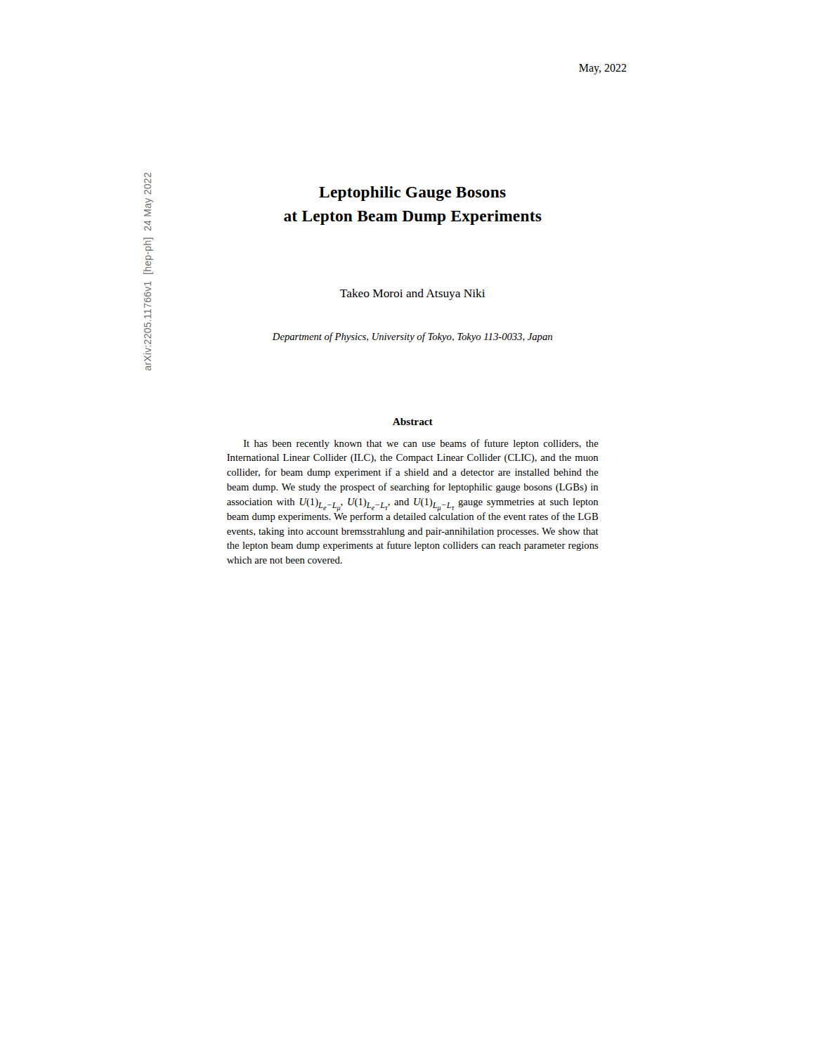arXiv:2205.11766v1 [hep-ph] 24 May 2022
May, 2022
Leptophilic Gauge Bosons
at Lepton Beam Dump Experiments
Takeo Moroi and Atsuya Niki
Department of Physics, University of Tokyo, Tokyo 113-0033, Japan
Abstract
It has been recently known that we can use beams of future lepton colliders, the International Linear Collider (ILC), the Compact Linear Collider (CLIC), and the muon collider, for beam dump experiment if a shield and a detector are installed behind the beam dump. We study the prospect of searching for leptophilic gauge bosons (LGBs) in association with U(1)Le−Lμ, U(1)Le−Lτ, and U(1)Lμ−Lτ gauge symmetries at such lepton beam dump experiments. We perform a detailed calculation of the event rates of the LGB events, taking into account bremsstrahlung and pair-annihilation processes. We show that the lepton beam dump experiments at future lepton colliders can reach parameter regions which are not been covered.